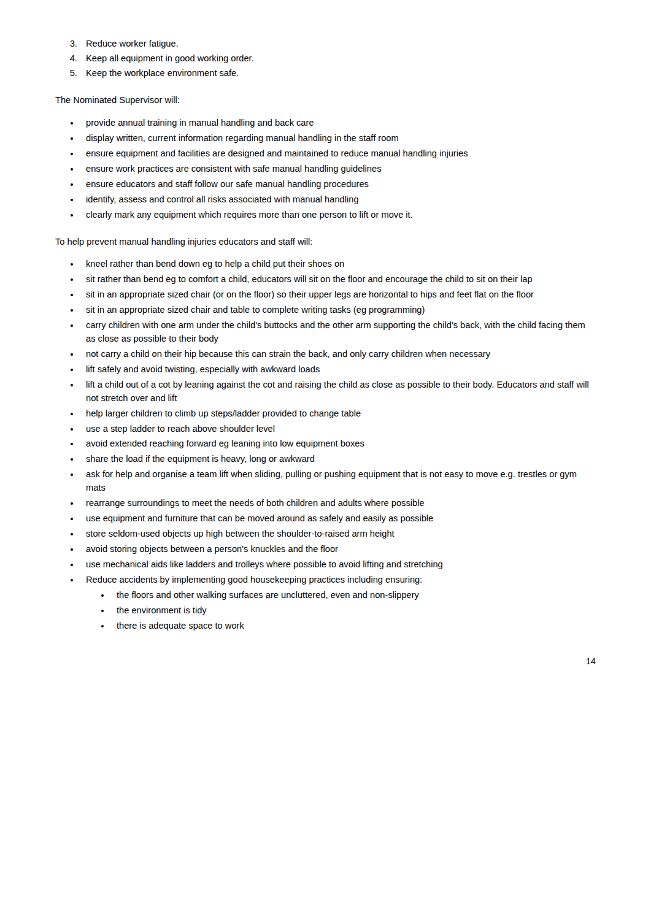Reduce worker fatigue.
Keep all equipment in good working order.
Keep the workplace environment safe.
The Nominated Supervisor will:
provide annual training in manual handling and back care
display written, current information regarding manual handling in the staff room
ensure equipment and facilities are designed and maintained to reduce manual handling injuries
ensure work practices are consistent with safe manual handling guidelines
ensure educators and staff follow our safe manual handling procedures
identify, assess and control all risks associated with manual handling
clearly mark any equipment which requires more than one person to lift or move it.
To help prevent manual handling injuries educators and staff will:
kneel rather than bend down eg to help a child put their shoes on
sit rather than bend eg to comfort a child, educators will sit on the floor and encourage the child to sit on their lap
sit in an appropriate sized chair (or on the floor) so their upper legs are horizontal to hips and feet flat on the floor
sit in an appropriate sized chair and table to complete writing tasks (eg programming)
carry children with one arm under the child's buttocks and the other arm supporting the child's back, with the child facing them as close as possible to their body
not carry a child on their hip because this can strain the back, and only carry children when necessary
lift safely and avoid twisting, especially with awkward loads
lift a child out of a cot by leaning against the cot and raising the child as close as possible to their body. Educators and staff will not stretch over and lift
help larger children to climb up steps/ladder provided to change table
use a step ladder to reach above shoulder level
avoid extended reaching forward eg leaning into low equipment boxes
share the load if the equipment is heavy, long or awkward
ask for help and organise a team lift when sliding, pulling or pushing equipment that is not easy to move e.g. trestles or gym mats
rearrange surroundings to meet the needs of both children and adults where possible
use equipment and furniture that can be moved around as safely and easily as possible
store seldom-used objects up high between the shoulder-to-raised arm height
avoid storing objects between a person's knuckles and the floor
use mechanical aids like ladders and trolleys where possible to avoid lifting and stretching
Reduce accidents by implementing good housekeeping practices including ensuring:
the floors and other walking surfaces are uncluttered, even and non-slippery
the environment is tidy
there is adequate space to work
14